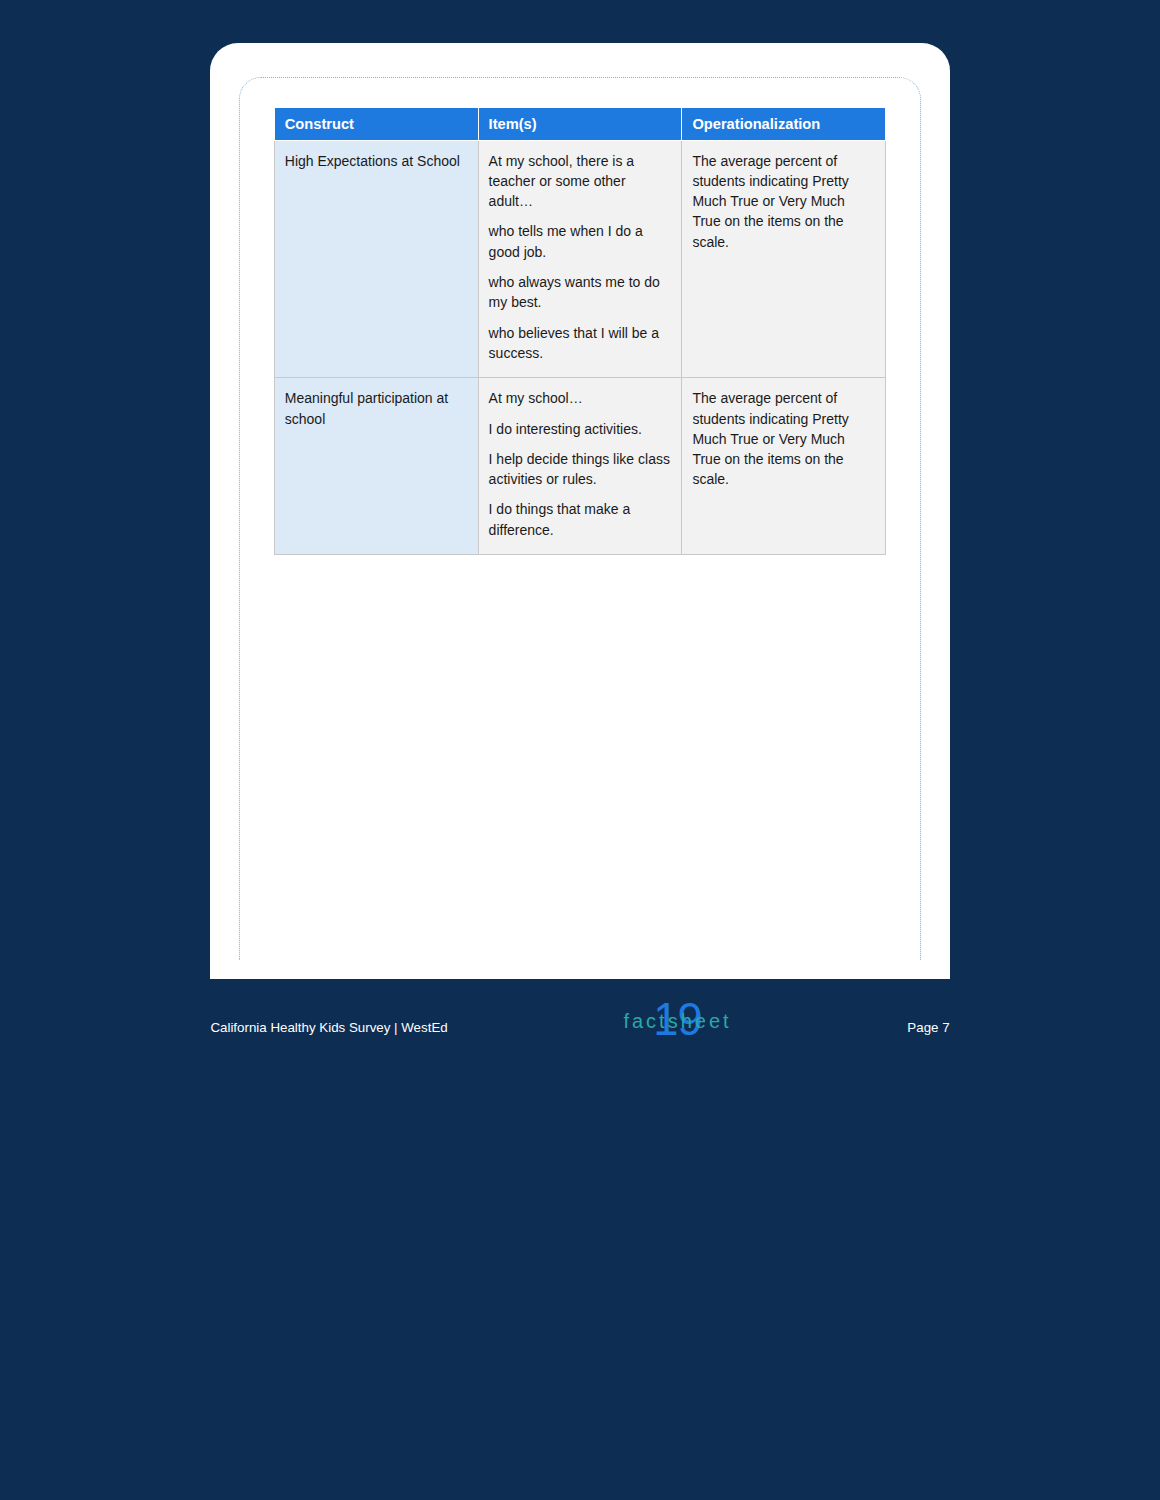| Construct | Item(s) | Operationalization |
| --- | --- | --- |
| High Expectations at School | At my school, there is a teacher or some other adult… who tells me when I do a good job. who always wants me to do my best. who believes that I will be a success. | The average percent of students indicating Pretty Much True or Very Much True on the items on the scale. |
| Meaningful participation at school | At my school… I do interesting activities. I help decide things like class activities or rules. I do things that make a difference. | The average percent of students indicating Pretty Much True or Very Much True on the items on the scale. |
California Healthy Kids Survey | WestEd
19
factsheet
Page 7